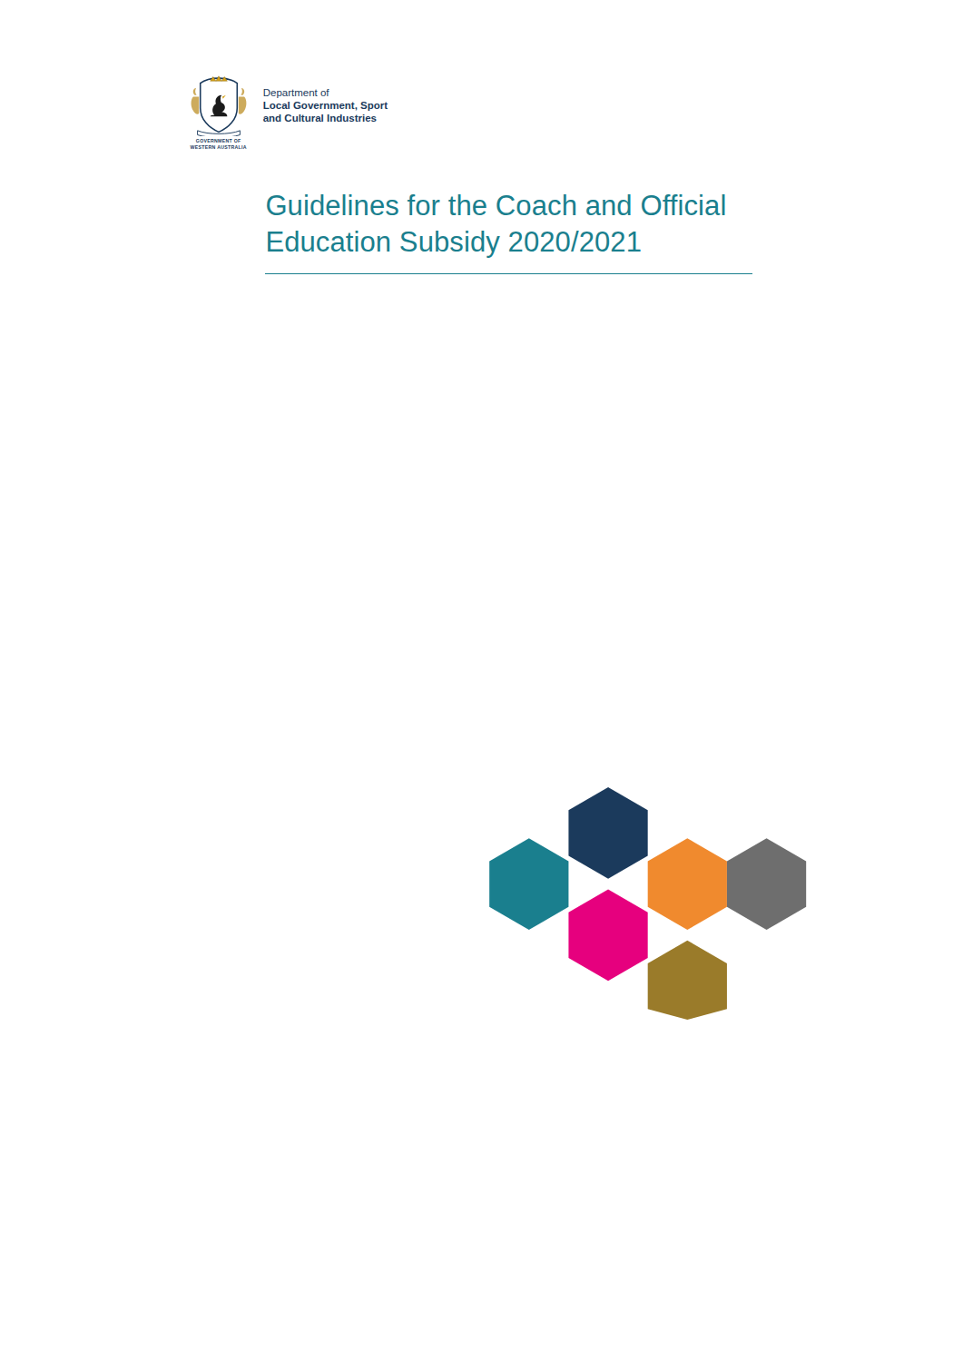Government of
Western Australia
Department of
Local Government, Sport
and Cultural Industries
Guidelines for the Coach and Official Education Subsidy 2020/2021